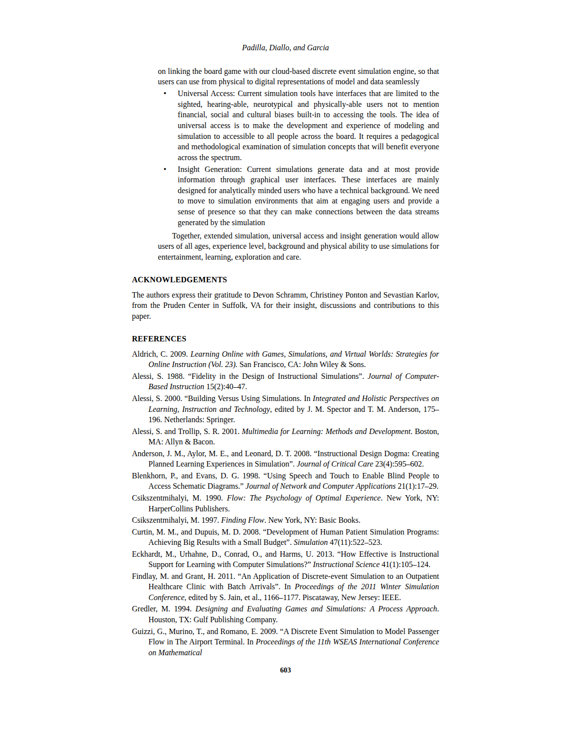Padilla, Diallo, and Garcia
on linking the board game with our cloud-based discrete event simulation engine, so that users can use from physical to digital representations of model and data seamlessly
Universal Access: Current simulation tools have interfaces that are limited to the sighted, hearing-able, neurotypical and physically-able users not to mention financial, social and cultural biases built-in to accessing the tools. The idea of universal access is to make the development and experience of modeling and simulation to accessible to all people across the board. It requires a pedagogical and methodological examination of simulation concepts that will benefit everyone across the spectrum.
Insight Generation: Current simulations generate data and at most provide information through graphical user interfaces. These interfaces are mainly designed for analytically minded users who have a technical background. We need to move to simulation environments that aim at engaging users and provide a sense of presence so that they can make connections between the data streams generated by the simulation
Together, extended simulation, universal access and insight generation would allow users of all ages, experience level, background and physical ability to use simulations for entertainment, learning, exploration and care.
Acknowledgements
The authors express their gratitude to Devon Schramm, Christiney Ponton and Sevastian Karlov, from the Pruden Center in Suffolk, VA for their insight, discussions and contributions to this paper.
References
Aldrich, C. 2009. Learning Online with Games, Simulations, and Virtual Worlds: Strategies for Online Instruction (Vol. 23). San Francisco, CA: John Wiley & Sons.
Alessi, S. 1988. “Fidelity in the Design of Instructional Simulations”. Journal of Computer-Based Instruction 15(2):40–47.
Alessi, S. 2000. “Building Versus Using Simulations. In Integrated and Holistic Perspectives on Learning, Instruction and Technology, edited by J. M. Spector and T. M. Anderson, 175–196. Netherlands: Springer.
Alessi, S. and Trollip, S. R. 2001. Multimedia for Learning: Methods and Development. Boston, MA: Allyn & Bacon.
Anderson, J. M., Aylor, M. E., and Leonard, D. T. 2008. “Instructional Design Dogma: Creating Planned Learning Experiences in Simulation”. Journal of Critical Care 23(4):595–602.
Blenkhorn, P., and Evans, D. G. 1998. “Using Speech and Touch to Enable Blind People to Access Schematic Diagrams.” Journal of Network and Computer Applications 21(1):17–29.
Csikszentmihalyi, M. 1990. Flow: The Psychology of Optimal Experience. New York, NY: HarperCollins Publishers.
Csikszentmihalyi, M. 1997. Finding Flow. New York, NY: Basic Books.
Curtin, M. M., and Dupuis, M. D. 2008. “Development of Human Patient Simulation Programs: Achieving Big Results with a Small Budget”. Simulation 47(11):522–523.
Eckhardt, M., Urhahne, D., Conrad, O., and Harms, U. 2013. “How Effective is Instructional Support for Learning with Computer Simulations?” Instructional Science 41(1):105–124.
Findlay, M. and Grant, H. 2011. “An Application of Discrete-event Simulation to an Outpatient Healthcare Clinic with Batch Arrivals”. In Proceedings of the 2011 Winter Simulation Conference, edited by S. Jain, et al., 1166–1177. Piscataway, New Jersey: IEEE.
Gredler, M. 1994. Designing and Evaluating Games and Simulations: A Process Approach. Houston, TX: Gulf Publishing Company.
Guizzi, G., Murino, T., and Romano, E. 2009. “A Discrete Event Simulation to Model Passenger Flow in The Airport Terminal. In Proceedings of the 11th WSEAS International Conference on Mathematical
603